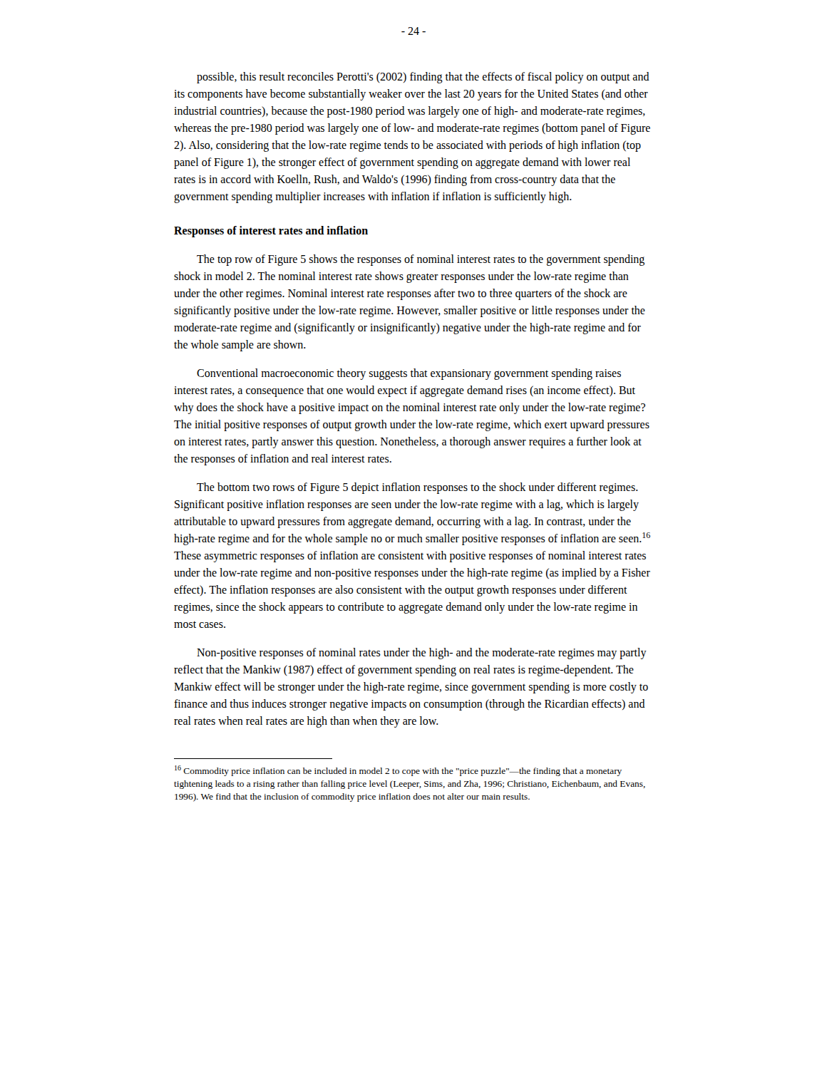- 24 -
possible, this result reconciles Perotti's (2002) finding that the effects of fiscal policy on output and its components have become substantially weaker over the last 20 years for the United States (and other industrial countries), because the post-1980 period was largely one of high- and moderate-rate regimes, whereas the pre-1980 period was largely one of low- and moderate-rate regimes (bottom panel of Figure 2). Also, considering that the low-rate regime tends to be associated with periods of high inflation (top panel of Figure 1), the stronger effect of government spending on aggregate demand with lower real rates is in accord with Koelln, Rush, and Waldo's (1996) finding from cross-country data that the government spending multiplier increases with inflation if inflation is sufficiently high.
Responses of interest rates and inflation
The top row of Figure 5 shows the responses of nominal interest rates to the government spending shock in model 2. The nominal interest rate shows greater responses under the low-rate regime than under the other regimes. Nominal interest rate responses after two to three quarters of the shock are significantly positive under the low-rate regime. However, smaller positive or little responses under the moderate-rate regime and (significantly or insignificantly) negative under the high-rate regime and for the whole sample are shown.
Conventional macroeconomic theory suggests that expansionary government spending raises interest rates, a consequence that one would expect if aggregate demand rises (an income effect). But why does the shock have a positive impact on the nominal interest rate only under the low-rate regime? The initial positive responses of output growth under the low-rate regime, which exert upward pressures on interest rates, partly answer this question. Nonetheless, a thorough answer requires a further look at the responses of inflation and real interest rates.
The bottom two rows of Figure 5 depict inflation responses to the shock under different regimes. Significant positive inflation responses are seen under the low-rate regime with a lag, which is largely attributable to upward pressures from aggregate demand, occurring with a lag. In contrast, under the high-rate regime and for the whole sample no or much smaller positive responses of inflation are seen.16 These asymmetric responses of inflation are consistent with positive responses of nominal interest rates under the low-rate regime and non-positive responses under the high-rate regime (as implied by a Fisher effect). The inflation responses are also consistent with the output growth responses under different regimes, since the shock appears to contribute to aggregate demand only under the low-rate regime in most cases.
Non-positive responses of nominal rates under the high- and the moderate-rate regimes may partly reflect that the Mankiw (1987) effect of government spending on real rates is regime-dependent. The Mankiw effect will be stronger under the high-rate regime, since government spending is more costly to finance and thus induces stronger negative impacts on consumption (through the Ricardian effects) and real rates when real rates are high than when they are low.
16 Commodity price inflation can be included in model 2 to cope with the "price puzzle"—the finding that a monetary tightening leads to a rising rather than falling price level (Leeper, Sims, and Zha, 1996; Christiano, Eichenbaum, and Evans, 1996). We find that the inclusion of commodity price inflation does not alter our main results.